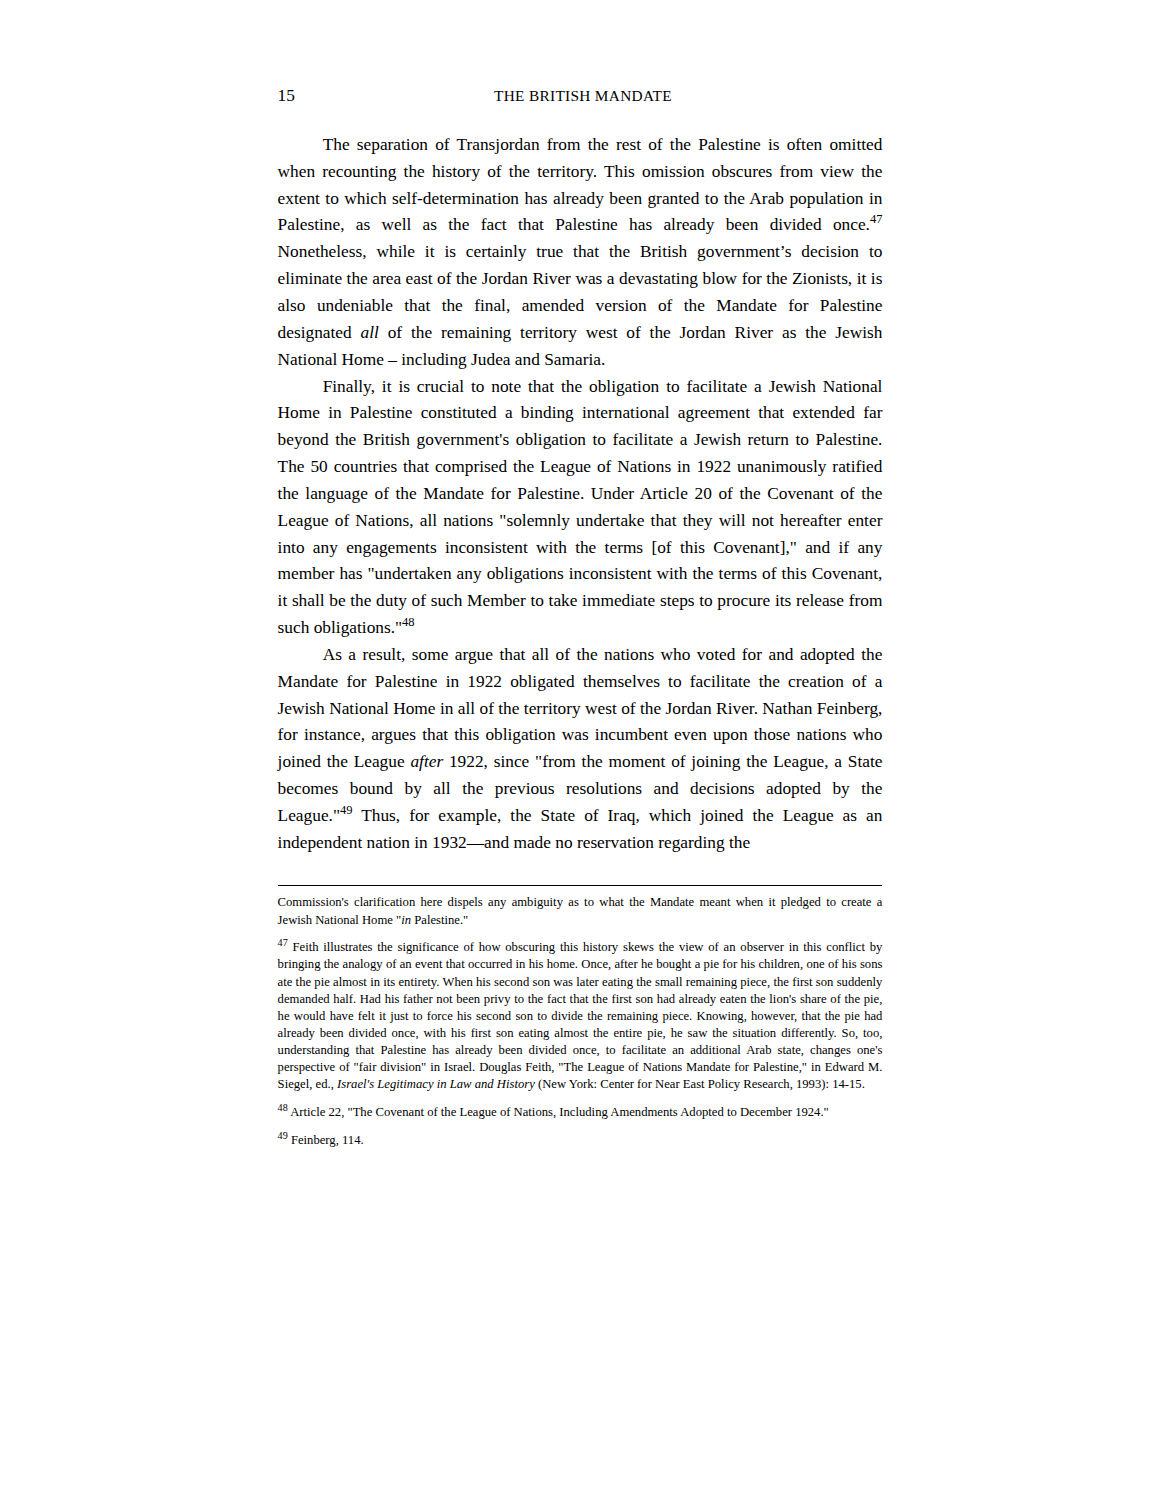15
THE BRITISH MANDATE
The separation of Transjordan from the rest of the Palestine is often omitted when recounting the history of the territory. This omission obscures from view the extent to which self-determination has already been granted to the Arab population in Palestine, as well as the fact that Palestine has already been divided once.47 Nonetheless, while it is certainly true that the British government’s decision to eliminate the area east of the Jordan River was a devastating blow for the Zionists, it is also undeniable that the final, amended version of the Mandate for Palestine designated all of the remaining territory west of the Jordan River as the Jewish National Home – including Judea and Samaria.
Finally, it is crucial to note that the obligation to facilitate a Jewish National Home in Palestine constituted a binding international agreement that extended far beyond the British government's obligation to facilitate a Jewish return to Palestine. The 50 countries that comprised the League of Nations in 1922 unanimously ratified the language of the Mandate for Palestine. Under Article 20 of the Covenant of the League of Nations, all nations "solemnly undertake that they will not hereafter enter into any engagements inconsistent with the terms [of this Covenant]," and if any member has "undertaken any obligations inconsistent with the terms of this Covenant, it shall be the duty of such Member to take immediate steps to procure its release from such obligations."48
As a result, some argue that all of the nations who voted for and adopted the Mandate for Palestine in 1922 obligated themselves to facilitate the creation of a Jewish National Home in all of the territory west of the Jordan River. Nathan Feinberg, for instance, argues that this obligation was incumbent even upon those nations who joined the League after 1922, since "from the moment of joining the League, a State becomes bound by all the previous resolutions and decisions adopted by the League."49 Thus, for example, the State of Iraq, which joined the League as an independent nation in 1932—and made no reservation regarding the
Commission's clarification here dispels any ambiguity as to what the Mandate meant when it pledged to create a Jewish National Home "in Palestine."
47 Feith illustrates the significance of how obscuring this history skews the view of an observer in this conflict by bringing the analogy of an event that occurred in his home. Once, after he bought a pie for his children, one of his sons ate the pie almost in its entirety. When his second son was later eating the small remaining piece, the first son suddenly demanded half. Had his father not been privy to the fact that the first son had already eaten the lion's share of the pie, he would have felt it just to force his second son to divide the remaining piece. Knowing, however, that the pie had already been divided once, with his first son eating almost the entire pie, he saw the situation differently. So, too, understanding that Palestine has already been divided once, to facilitate an additional Arab state, changes one's perspective of "fair division" in Israel. Douglas Feith, "The League of Nations Mandate for Palestine," in Edward M. Siegel, ed., Israel's Legitimacy in Law and History (New York: Center for Near East Policy Research, 1993): 14-15.
48 Article 22, "The Covenant of the League of Nations, Including Amendments Adopted to December 1924."
49 Feinberg, 114.